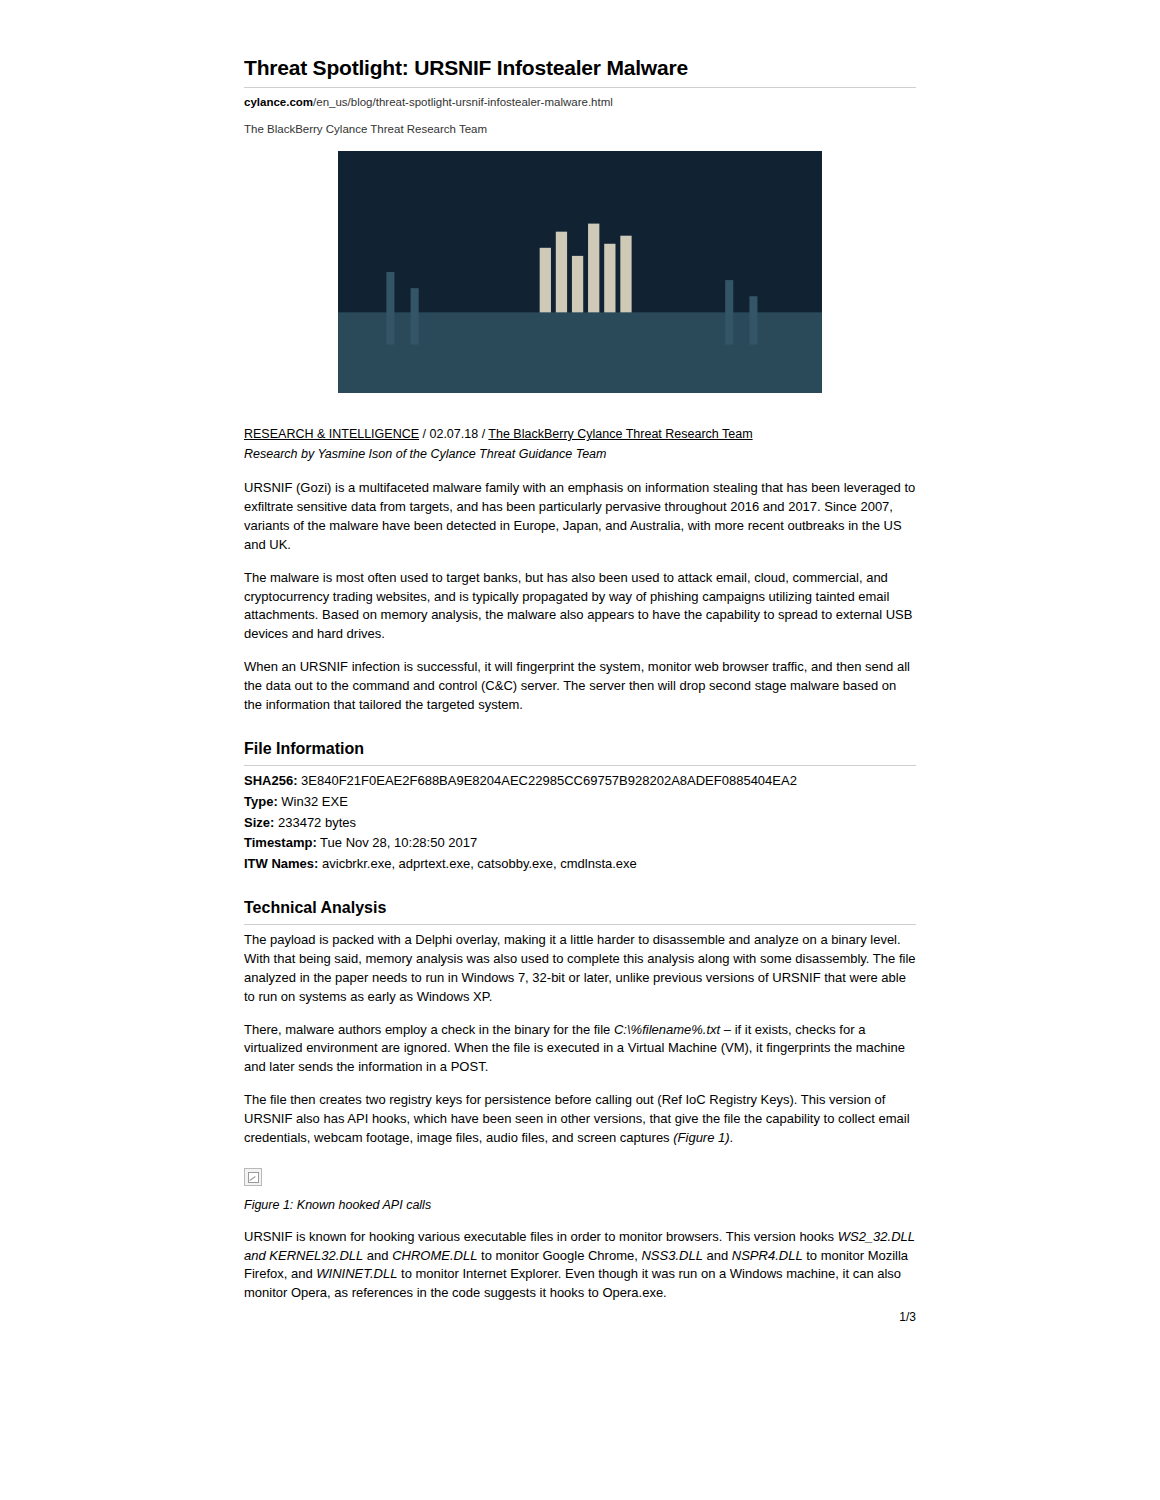Threat Spotlight: URSNIF Infostealer Malware
cylance.com/en_us/blog/threat-spotlight-ursnif-infostealer-malware.html
The BlackBerry Cylance Threat Research Team
RESEARCH & INTELLIGENCE / 02.07.18 / The BlackBerry Cylance Threat Research Team
Research by Yasmine Ison of the Cylance Threat Guidance Team
URSNIF (Gozi) is a multifaceted malware family with an emphasis on information stealing that has been leveraged to exfiltrate sensitive data from targets, and has been particularly pervasive throughout 2016 and 2017. Since 2007, variants of the malware have been detected in Europe, Japan, and Australia, with more recent outbreaks in the US and UK.
The malware is most often used to target banks, but has also been used to attack email, cloud, commercial, and cryptocurrency trading websites, and is typically propagated by way of phishing campaigns utilizing tainted email attachments. Based on memory analysis, the malware also appears to have the capability to spread to external USB devices and hard drives.
When an URSNIF infection is successful, it will fingerprint the system, monitor web browser traffic, and then send all the data out to the command and control (C&C) server. The server then will drop second stage malware based on the information that tailored the targeted system.
File Information
SHA256: 3E840F21F0EAE2F688BA9E8204AEC22985CC69757B928202A8ADEF0885404EA2
Type: Win32 EXE
Size: 233472 bytes
Timestamp: Tue Nov 28, 10:28:50 2017
ITW Names: avicbrkr.exe, adprtext.exe, catsobby.exe, cmdlnsta.exe
Technical Analysis
The payload is packed with a Delphi overlay, making it a little harder to disassemble and analyze on a binary level. With that being said, memory analysis was also used to complete this analysis along with some disassembly. The file analyzed in the paper needs to run in Windows 7, 32-bit or later, unlike previous versions of URSNIF that were able to run on systems as early as Windows XP.
There, malware authors employ a check in the binary for the file C:\%filename%.txt – if it exists, checks for a virtualized environment are ignored. When the file is executed in a Virtual Machine (VM), it fingerprints the machine and later sends the information in a POST.
The file then creates two registry keys for persistence before calling out (Ref IoC Registry Keys). This version of URSNIF also has API hooks, which have been seen in other versions, that give the file the capability to collect email credentials, webcam footage, image files, audio files, and screen captures (Figure 1).
Figure 1: Known hooked API calls
URSNIF is known for hooking various executable files in order to monitor browsers. This version hooks WS2_32.DLL and KERNEL32.DLL and CHROME.DLL to monitor Google Chrome, NSS3.DLL and NSPR4.DLL to monitor Mozilla Firefox, and WININET.DLL to monitor Internet Explorer. Even though it was run on a Windows machine, it can also monitor Opera, as references in the code suggests it hooks to Opera.exe.
1/3